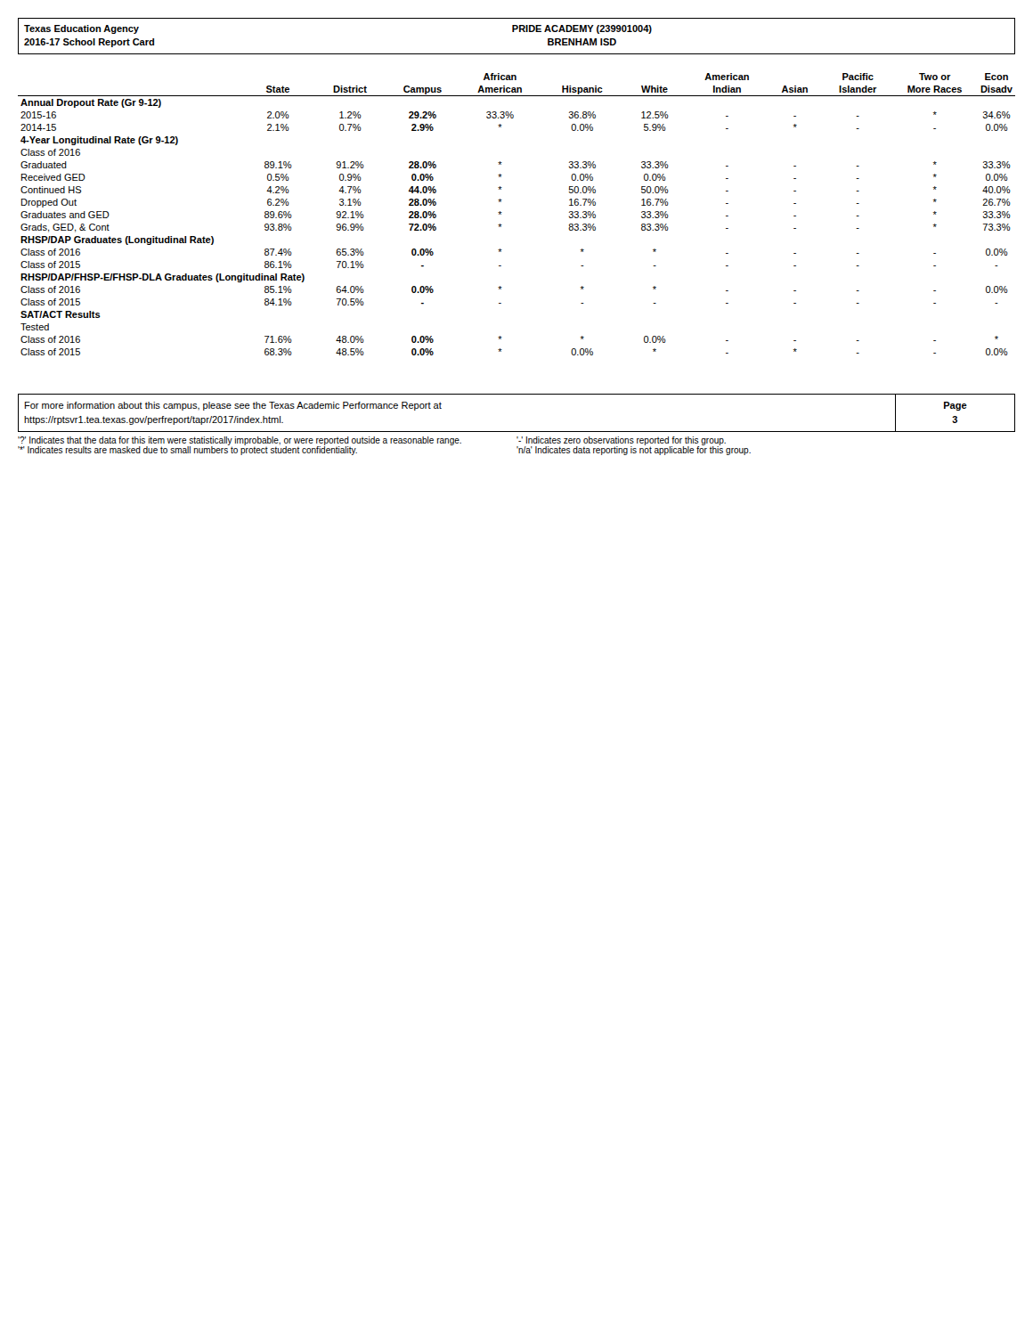Texas Education Agency
2016-17 School Report Card
PRIDE ACADEMY (239901004)
BRENHAM ISD
| | | | | African | | | American | | Pacific | Two or | Econ |
| --- | --- | --- | --- | --- | --- | --- | --- | --- | --- | --- | --- |
| | State | District | Campus | American | Hispanic | White | Indian | Asian | Islander | More Races | Disadv |
| Annual Dropout Rate (Gr 9-12) |
| 2015-16 | 2.0% | 1.2% | 29.2% | 33.3% | 36.8% | 12.5% | - | - | - | * | 34.6% |
| 2014-15 | 2.1% | 0.7% | 2.9% | * | 0.0% | 5.9% | - | * | - | - | 0.0% |
| 4-Year Longitudinal Rate (Gr 9-12) |
| Class of 2016 | | | | | | | | | | | |
| Graduated | 89.1% | 91.2% | 28.0% | * | 33.3% | 33.3% | - | - | - | * | 33.3% |
| Received GED | 0.5% | 0.9% | 0.0% | * | 0.0% | 0.0% | - | - | - | * | 0.0% |
| Continued HS | 4.2% | 4.7% | 44.0% | * | 50.0% | 50.0% | - | - | - | * | 40.0% |
| Dropped Out | 6.2% | 3.1% | 28.0% | * | 16.7% | 16.7% | - | - | - | * | 26.7% |
| Graduates and GED | 89.6% | 92.1% | 28.0% | * | 33.3% | 33.3% | - | - | - | * | 33.3% |
| Grads, GED, & Cont | 93.8% | 96.9% | 72.0% | * | 83.3% | 83.3% | - | - | - | * | 73.3% |
| RHSP/DAP Graduates (Longitudinal Rate) |
| Class of 2016 | 87.4% | 65.3% | 0.0% | * | * | * | - | - | - | - | 0.0% |
| Class of 2015 | 86.1% | 70.1% | - | - | - | - | - | - | - | - | - |
| RHSP/DAP/FHSP-E/FHSP-DLA Graduates (Longitudinal Rate) |
| Class of 2016 | 85.1% | 64.0% | 0.0% | * | * | * | - | - | - | - | 0.0% |
| Class of 2015 | 84.1% | 70.5% | - | - | - | - | - | - | - | - | - |
| SAT/ACT Results |
| Tested | | | | | | | | | | | |
| Class of 2016 | 71.6% | 48.0% | 0.0% | * | * | 0.0% | - | - | - | - | * |
| Class of 2015 | 68.3% | 48.5% | 0.0% | * | 0.0% | * | - | * | - | - | 0.0% |
Page
3
For more information about this campus, please see the Texas Academic Performance Report at
https://rptsvr1.tea.texas.gov/perfreport/tapr/2017/index.html.
'?' Indicates that the data for this item were statistically improbable, or were reported outside a reasonable range.
'*' Indicates results are masked due to small numbers to protect student confidentiality.
'-' Indicates zero observations reported for this group.
'n/a' Indicates data reporting is not applicable for this group.